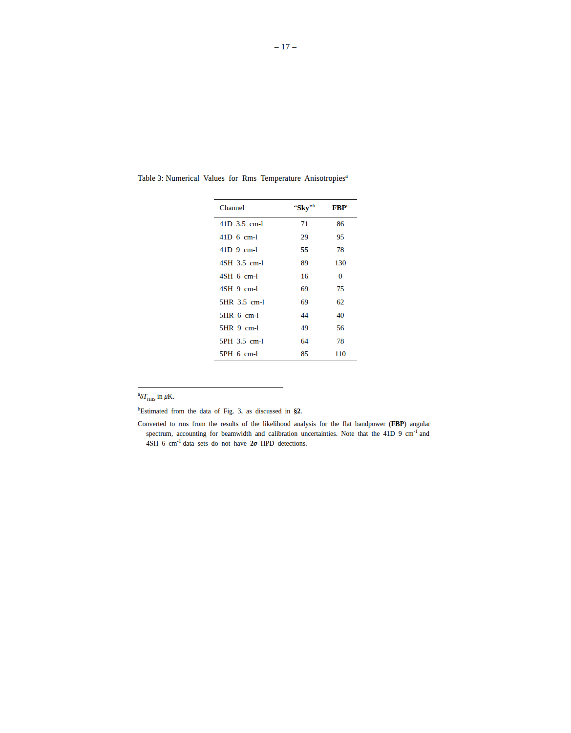– 17 –
Table 3: Numerical Values for Rms Temperature Anisotropiesa
| Channel | “ Sky ” b | FBP c |
| --- | --- | --- |
| 41D 3.5 cm-l | 71 | 86 |
| 41D 6 cm-l | 29 | 95 |
| 41D 9 cm-l | 55 | 78 |
| 4SH 3.5 cm-l | 89 | 130 |
| 4SH 6 cm-l | 16 | 0 |
| 4SH 9 cm-l | 69 | 75 |
| 5HR 3.5 cm-l | 69 | 62 |
| 5HR 6 cm-l | 44 | 40 |
| 5HR 9 cm-l | 49 | 56 |
| 5PH 3.5 cm-l | 64 | 78 |
| 5PH 6 cm-l | 85 | 110 |
aδTrms in μ K.
bEstimated from the data of Fig. 3, as discussed in §2.
Converted to rms from the results of the likelihood analysis for the flat bandpower (FBP) angular spectrum, accounting for beamwidth and calibration uncertainties. Note that the 41D 9 cm-1 and 4SH 6 cm-1 data sets do not have 2σ HPD detections.